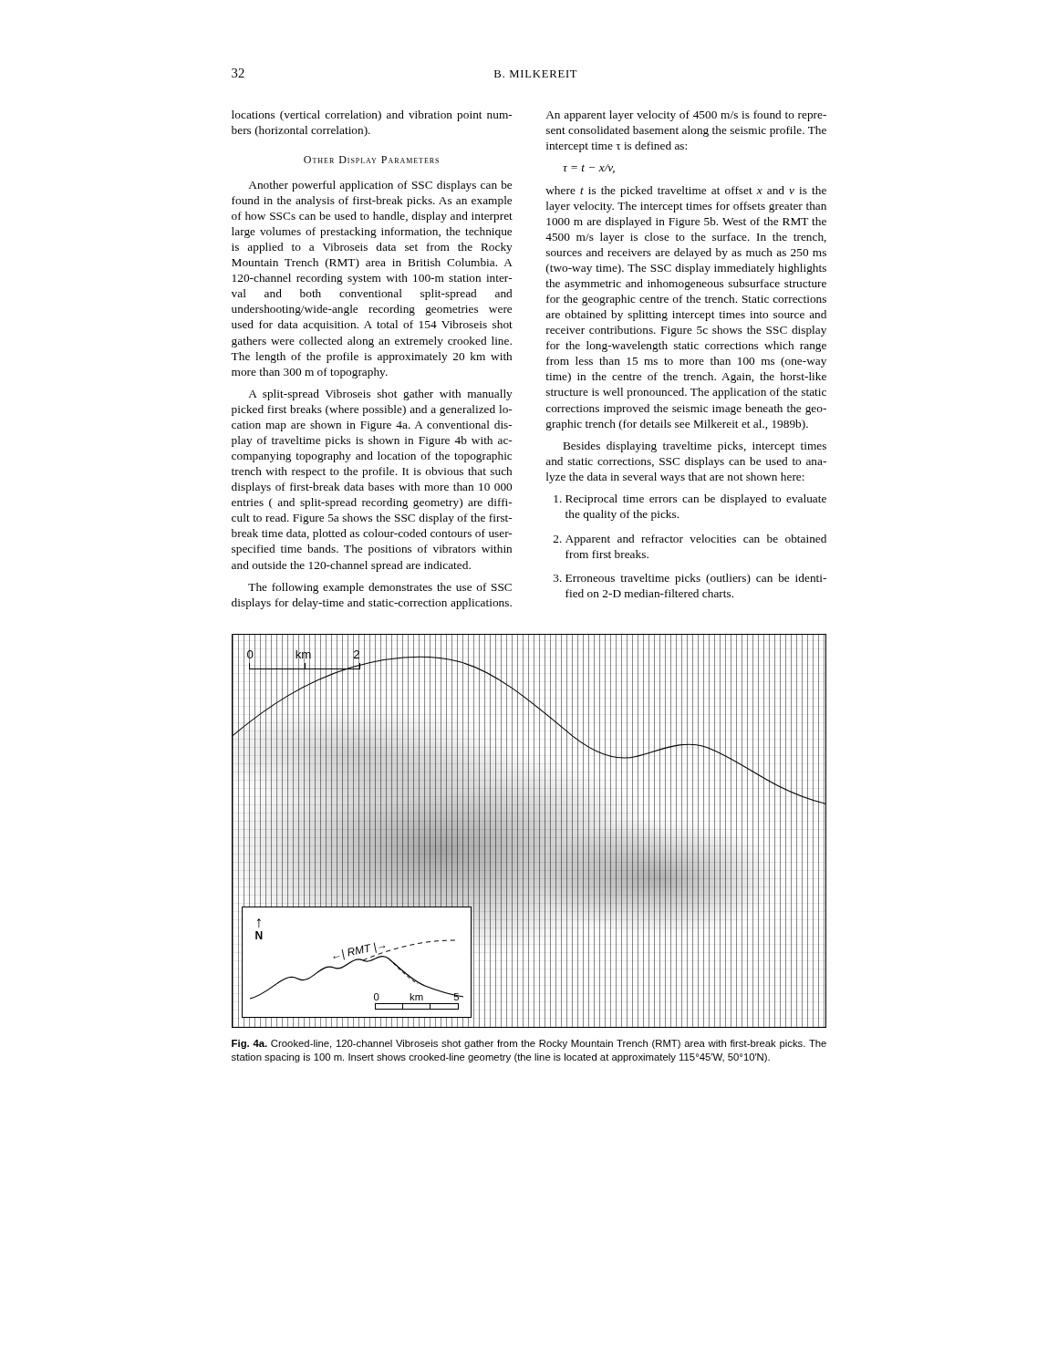32
B. MILKEREIT
locations (vertical correlation) and vibration point numbers (horizontal correlation).
Other Display Parameters
Another powerful application of SSC displays can be found in the analysis of first-break picks. As an example of how SSCs can be used to handle, display and interpret large volumes of prestacking information, the technique is applied to a Vibroseis data set from the Rocky Mountain Trench (RMT) area in British Columbia. A 120-channel recording system with 100-m station interval and both conventional split-spread and undershooting/wide-angle recording geometries were used for data acquisition. A total of 154 Vibroseis shot gathers were collected along an extremely crooked line. The length of the profile is approximately 20 km with more than 300 m of topography.
A split-spread Vibroseis shot gather with manually picked first breaks (where possible) and a generalized location map are shown in Figure 4a. A conventional display of traveltime picks is shown in Figure 4b with accompanying topography and location of the topographic trench with respect to the profile. It is obvious that such displays of first-break data bases with more than 10 000 entries ( and split-spread recording geometry) are difficult to read. Figure 5a shows the SSC display of the first-break time data, plotted as colour-coded contours of user-specified time bands. The positions of vibrators within and outside the 120-channel spread are indicated.
The following example demonstrates the use of SSC displays for delay-time and static-correction applications. An apparent layer velocity of 4500 m/s is found to represent consolidated basement along the seismic profile. The intercept time τ is defined as:
τ = t − x/v,
where t is the picked traveltime at offset x and v is the layer velocity. The intercept times for offsets greater than 1000 m are displayed in Figure 5b. West of the RMT the 4500 m/s layer is close to the surface. In the trench, sources and receivers are delayed by as much as 250 ms (two-way time). The SSC display immediately highlights the asymmetric and inhomogeneous subsurface structure for the geographic centre of the trench. Static corrections are obtained by splitting intercept times into source and receiver contributions. Figure 5c shows the SSC display for the long-wavelength static corrections which range from less than 15 ms to more than 100 ms (one-way time) in the centre of the trench. Again, the horst-like structure is well pronounced. The application of the static corrections improved the seismic image beneath the geographic trench (for details see Milkereit et al., 1989b).
Besides displaying traveltime picks, intercept times and static corrections, SSC displays can be used to analyze the data in several ways that are not shown here:
Reciprocal time errors can be displayed to evaluate the quality of the picks.
Apparent and refractor velocities can be obtained from first breaks.
Erroneous traveltime picks (outliers) can be identified on 2-D median-filtered charts.
W E Time (s) 0 1.0 2.0
0 km 2
↑
N
←| RMT |→
0 km 5
Fig. 4a. Crooked-line, 120-channel Vibroseis shot gather from the Rocky Mountain Trench (RMT) area with first-break picks. The station spacing is 100 m. Insert shows crooked-line geometry (the line is located at approximately 115°45′W, 50°10′N).